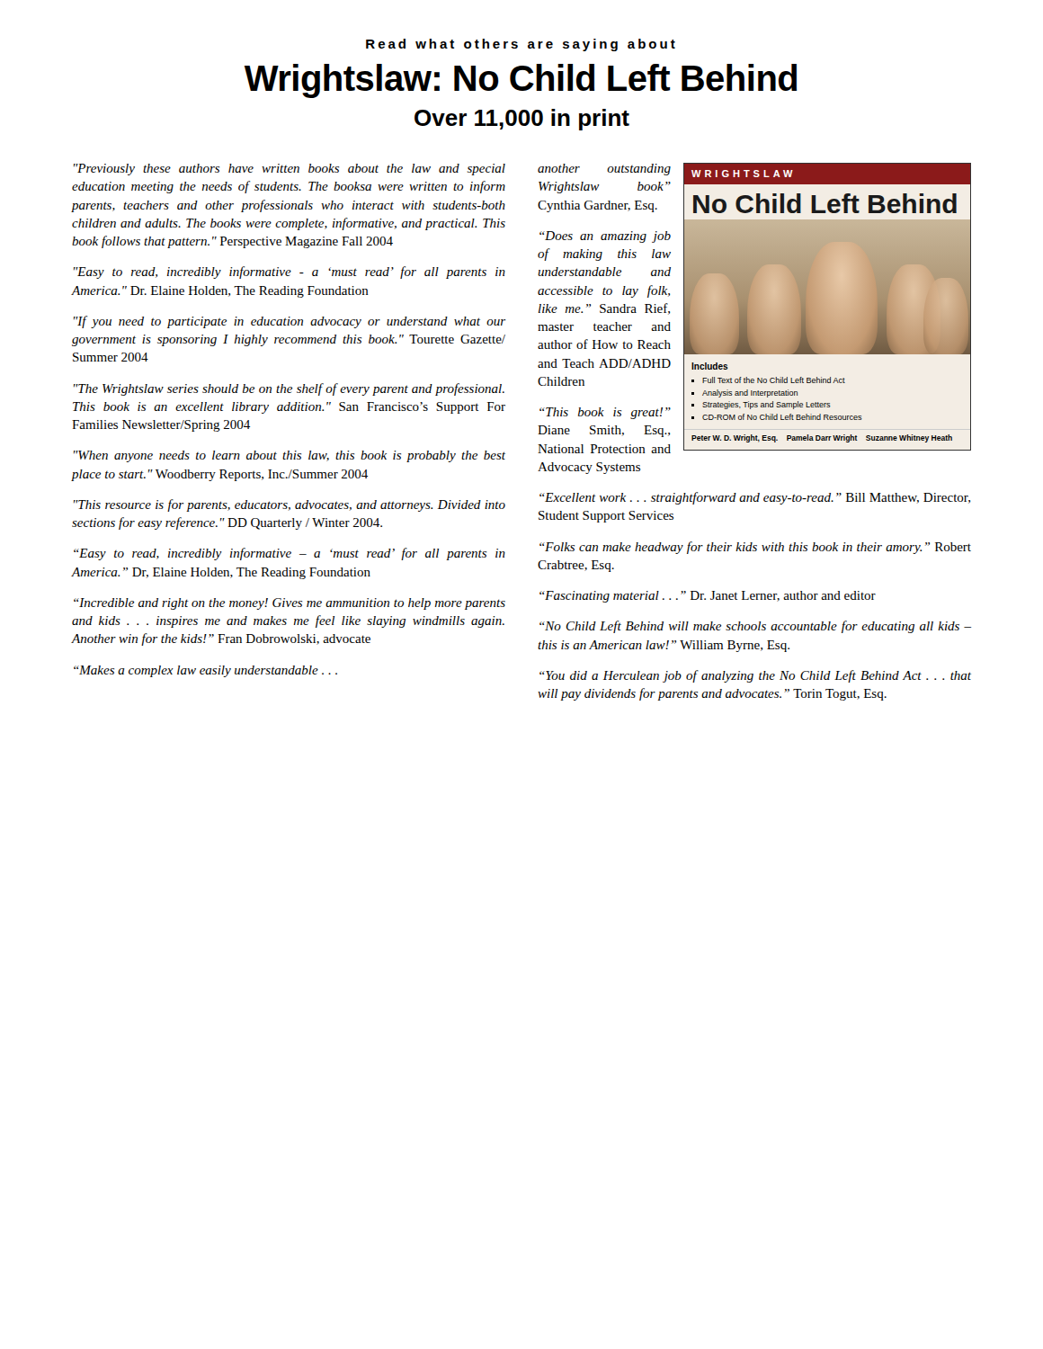Read what others are saying about
Wrightslaw: No Child Left Behind
Over 11,000 in print
"Previously these authors have written books about the law and special education meeting the needs of students. The booksa were written to inform parents, teachers and other professionals who interact with students-both children and adults. The books were complete, informative, and practical. This book follows that pattern." Perspective Magazine Fall 2004
"Easy to read, incredibly informative - a ‘must read’ for all parents in America." Dr. Elaine Holden, The Reading Foundation
"If you need to participate in education advocacy or understand what our government is sponsoring I highly recommend this book." Tourette Gazette/ Summer 2004
"The Wrightslaw series should be on the shelf of every parent and professional. This book is an excellent library addition." San Francisco’s Support For Families Newsletter/Spring 2004
"When anyone needs to learn about this law, this book is probably the best place to start." Woodberry Reports, Inc./Summer 2004
"This resource is for parents, educators, advocates, and attorneys. Divided into sections for easy reference." DD Quarterly / Winter 2004.
“Easy to read, incredibly informative – a ‘must read’ for all parents in America.” Dr, Elaine Holden, The Reading Foundation
“Incredible and right on the money! Gives me ammunition to help more parents and kids . . . inspires me and makes me feel like slaying windmills again. Another win for the kids!” Fran Dobrowolski, advocate
“Makes a complex law easily understandable . . .
WRIGHTSLAW
No Child Left Behind
Includes
Full Text of the No Child Left Behind Act
Analysis and Interpretation
Strategies, Tips and Sample Letters
CD-ROM of No Child Left Behind Resources
Peter W. D. Wright, Esq. Pamela Darr Wright Suzanne Whitney Heath
another outstanding Wrightslaw book” Cynthia Gardner, Esq.
“Does an amazing job of making this law understandable and accessible to lay folk, like me.” Sandra Rief, master teacher and author of How to Reach and Teach ADD/ADHD Children
“This book is great!” Diane Smith, Esq., National Protection and Advocacy Systems
“Excellent work . . . straightforward and easy-to-read.” Bill Matthew, Director, Student Support Services
“Folks can make headway for their kids with this book in their amory.” Robert Crabtree, Esq.
“Fascinating material . . .” Dr. Janet Lerner, author and editor
“No Child Left Behind will make schools accountable for educating all kids – this is an American law!” William Byrne, Esq.
“You did a Herculean job of analyzing the No Child Left Behind Act . . . that will pay dividends for parents and advocates.” Torin Togut, Esq.